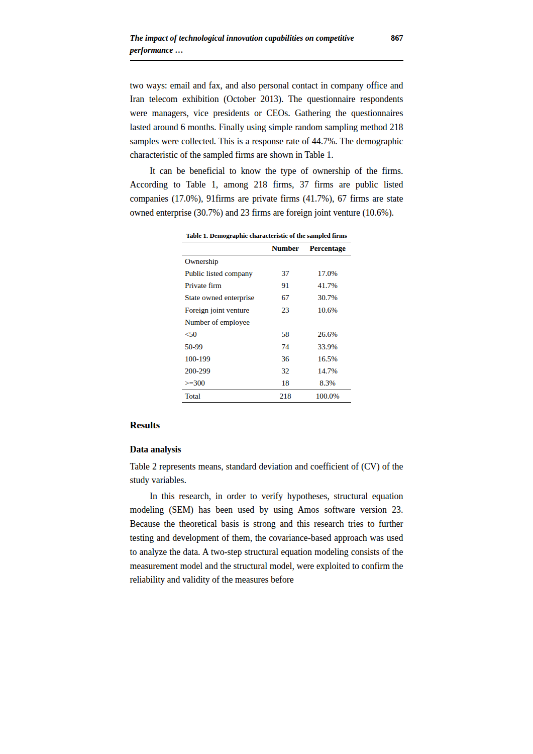The impact of technological innovation capabilities on competitive performance … 867
two ways: email and fax, and also personal contact in company office and Iran telecom exhibition (October 2013). The questionnaire respondents were managers, vice presidents or CEOs. Gathering the questionnaires lasted around 6 months. Finally using simple random sampling method 218 samples were collected. This is a response rate of 44.7%. The demographic characteristic of the sampled firms are shown in Table 1.
It can be beneficial to know the type of ownership of the firms. According to Table 1, among 218 firms, 37 firms are public listed companies (17.0%), 91firms are private firms (41.7%), 67 firms are state owned enterprise (30.7%) and 23 firms are foreign joint venture (10.6%).
Table 1. Demographic characteristic of the sampled firms
| | Number | Percentage |
| --- | --- | --- |
| Ownership | | |
| Public listed company | 37 | 17.0% |
| Private firm | 91 | 41.7% |
| State owned enterprise | 67 | 30.7% |
| Foreign joint venture | 23 | 10.6% |
| Number of employee | | |
| <50 | 58 | 26.6% |
| 50-99 | 74 | 33.9% |
| 100-199 | 36 | 16.5% |
| 200-299 | 32 | 14.7% |
| >=300 | 18 | 8.3% |
| Total | 218 | 100.0% |
Results
Data analysis
Table 2 represents means, standard deviation and coefficient of (CV) of the study variables.
In this research, in order to verify hypotheses, structural equation modeling (SEM) has been used by using Amos software version 23. Because the theoretical basis is strong and this research tries to further testing and development of them, the covariance-based approach was used to analyze the data. A two-step structural equation modeling consists of the measurement model and the structural model, were exploited to confirm the reliability and validity of the measures before